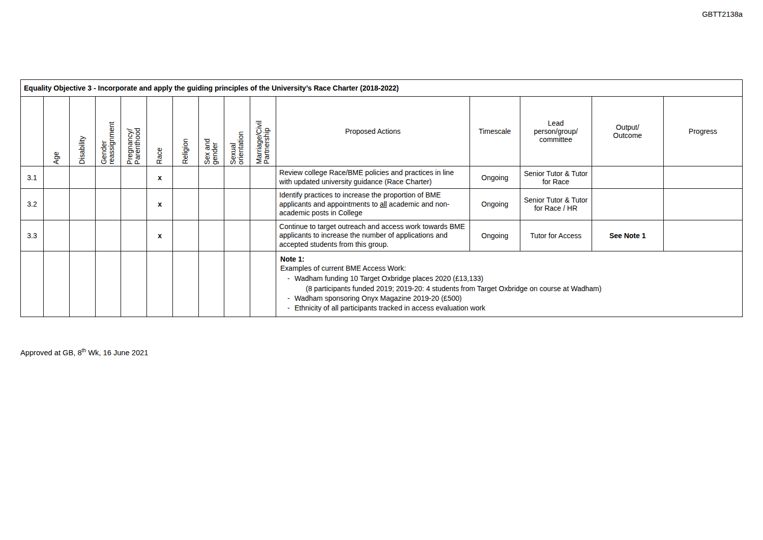GBTT2138a
| Equality Objective 3 - Incorporate and apply the guiding principles of the University’s Race Charter (2018-2022) |
| | Age | Disability | Gender reassignment | Pregnancy/ Parenthood | Race | Religion | Sex and gender | Sexual orientation | Marriage/Civil Partnership | Proposed Actions | Timescale | Lead person/group/ committee | Output/ Outcome | Progress |
| 3.1 | | | | | x | | | | | Review college Race/BME policies and practices in line with updated university guidance (Race Charter) | Ongoing | Senior Tutor & Tutor for Race | | |
| 3.2 | | | | | x | | | | | Identify practices to increase the proportion of BME applicants and appointments to all academic and non-academic posts in College | Ongoing | Senior Tutor & Tutor for Race / HR | | |
| 3.3 | | | | | x | | | | | Continue to target outreach and access work towards BME applicants to increase the number of applications and accepted students from this group. | Ongoing | Tutor for Access | See Note 1 | |
| | | | | | | | | | | Note 1: Examples of current BME Access Work: Wadham funding 10 Target Oxbridge places 2020 (£13,133) (8 participants funded 2019; 2019-20: 4 students from Target Oxbridge on course at Wadham) Wadham sponsoring Onyx Magazine 2019-20 (£500) Ethnicity of all participants tracked in access evaluation work |
Approved at GB, 8th Wk, 16 June 2021